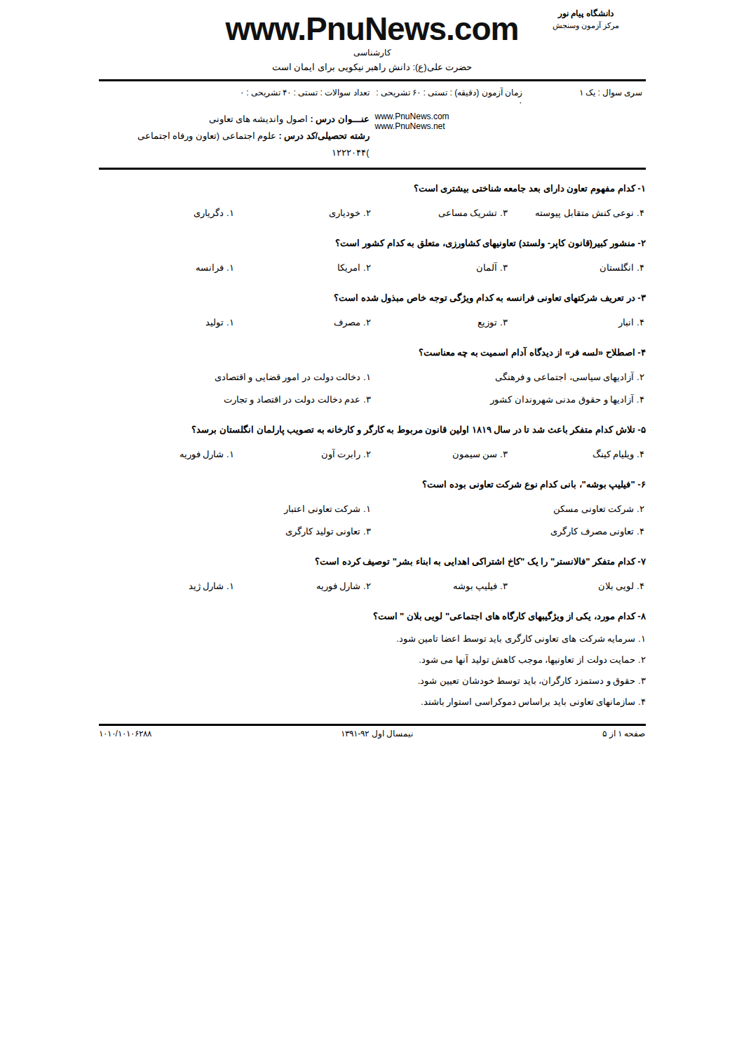دانشگاه پیام نور
مرکز آزمون وسنجش
www.PnuNews.com
کارشناسی
حضرت علی(ع): دانش راهبر نیکویی برای ایمان است
| سری سوال : یک ۱ | زمان آزمون (دقیقه) : تستی : ۶۰ تشریحی : ۰ | تعداد سوالات : تستی : ۴۰ تشریحی : ۰ |
| www.PnuNews.com www.PnuNews.net | عنـــوان درس : اصول واندیشه های تعاونی رشته تحصیلی/کد درس : علوم اجتماعی (تعاون ورفاه اجتماعی )۱۲۲۲۰۴۴ |
۱- کدام مفهوم تعاون دارای بعد جامعه شناختی بیشتری است؟
| ۴. نوعی کنش متقابل پیوسته | ۳. تشریک مساعی | ۲. خودیاری | ۱. دگریاری |
۲- منشور کبیر(قانون کاپر- ولستد) تعاونیهای کشاورزی، متعلق به کدام کشور است؟
| ۴. انگلستان | ۳. آلمان | ۲. امریکا | ۱. فرانسه |
۳- در تعریف شرکتهای تعاونی فرانسه به کدام ویژگی توجه خاص مبذول شده است؟
| ۴. انبار | ۳. توزیع | ۲. مصرف | ۱. تولید |
۴- اصطلاح «لسه فر» از دیدگاه آدام اسمیت به چه معناست؟
| ۲. آزادیهای سیاسی، اجتماعی و فرهنگی | ۱. دخالت دولت در امور قضایی و اقتصادی |
| ۴. آزادیها و حقوق مدنی شهروندان کشور | ۳. عدم دخالت دولت در اقتصاد و تجارت |
۵- تلاش کدام متفکر باعث شد تا در سال ۱۸۱۹ اولین قانون مربوط به کارگر و کارخانه به تصویب پارلمان انگلستان برسد؟
| ۴. ویلیام کینگ | ۳. سن سیمون | ۲. رابرت آون | ۱. شارل فوریه |
۶- "فیلیپ بوشه"، بانی کدام نوع شرکت تعاونی بوده است؟
| ۲. شرکت تعاونی مسکن | ۱. شرکت تعاونی اعتبار |
| ۴. تعاونی مصرف کارگری | ۳. تعاونی تولید کارگری |
۷- کدام متفکر "فالانستر" را یک "کاخ اشتراکی اهدایی به ابناء بشر" توصیف کرده است؟
| ۴. لویی بلان | ۳. فیلیپ بوشه | ۲. شارل فوریه | ۱. شارل ژید |
۸- کدام مورد، یکی از ویژگیبهای کارگاه های اجتماعی" لویی بلان " است؟
۱. سرمایه شرکت های تعاونی کارگری باید توسط اعضا تامین شود.
۲. حمایت دولت از تعاونیها، موجب کاهش تولید آنها می شود.
۳. حقوق و دستمزد کارگران، باید توسط خودشان تعیین شود.
۴. سازمانهای تعاونی باید براساس دموکراسی استوار باشند.
صفحه ۱ از ۵
نیمسال اول ۹۲-۱۳۹۱
۱۰۱۰/۱۰۱۰۶۲۸۸